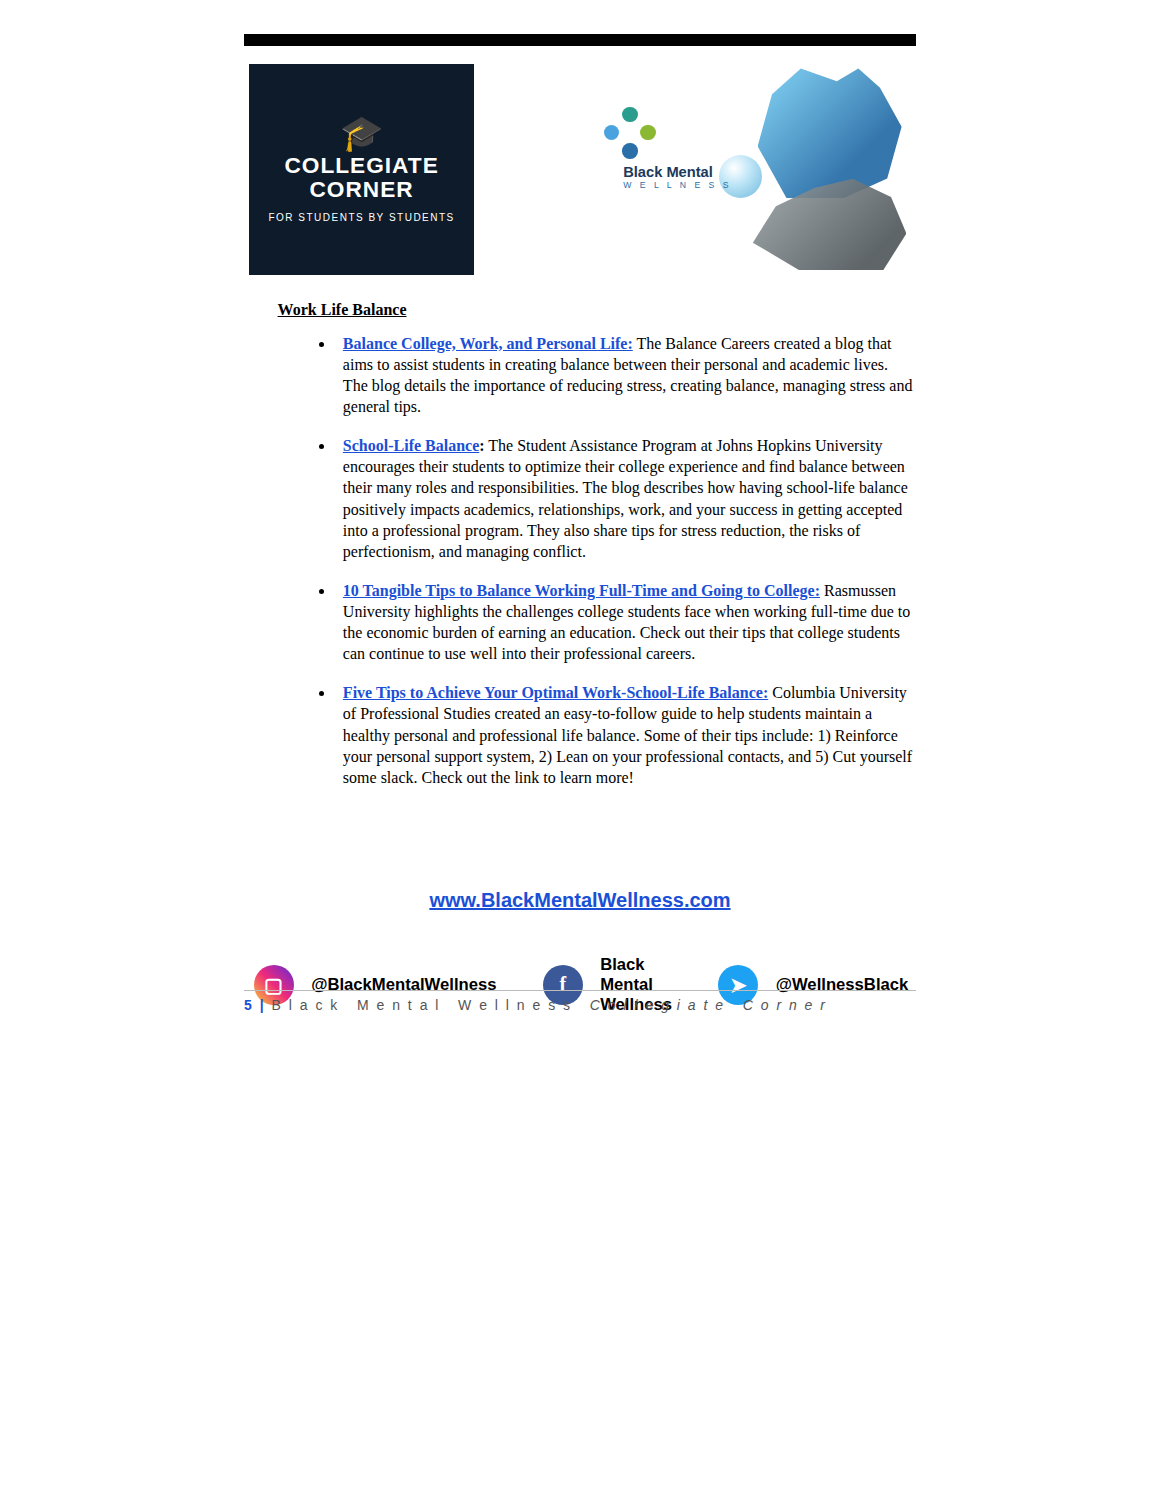🎓
COLLEGIATE
CORNER
FOR STUDENTS BY STUDENTS
Black MentalW E L L N E S S
Work Life Balance
Balance College, Work, and Personal Life: The Balance Careers created a blog that aims to assist students in creating balance between their personal and academic lives. The blog details the importance of reducing stress, creating balance, managing stress and general tips.
School-Life Balance: The Student Assistance Program at Johns Hopkins University encourages their students to optimize their college experience and find balance between their many roles and responsibilities. The blog describes how having school-life balance positively impacts academics, relationships, work, and your success in getting accepted into a professional program. They also share tips for stress reduction, the risks of perfectionism, and managing conflict.
10 Tangible Tips to Balance Working Full-Time and Going to College: Rasmussen University highlights the challenges college students face when working full-time due to the economic burden of earning an education. Check out their tips that college students can continue to use well into their professional careers.
Five Tips to Achieve Your Optimal Work-School-Life Balance: Columbia University of Professional Studies created an easy-to-follow guide to help students maintain a healthy personal and professional life balance. Some of their tips include: 1) Reinforce your personal support system, 2) Lean on your professional contacts, and 5) Cut yourself some slack. Check out the link to learn more!
www.BlackMentalWellness.com
▢ @BlackMentalWellness f Black Mental Wellness ➤ @WellnessBlack
5 | B l a c k M e n t a l W e l l n e s s C o l l e g i a t e C o r n e r